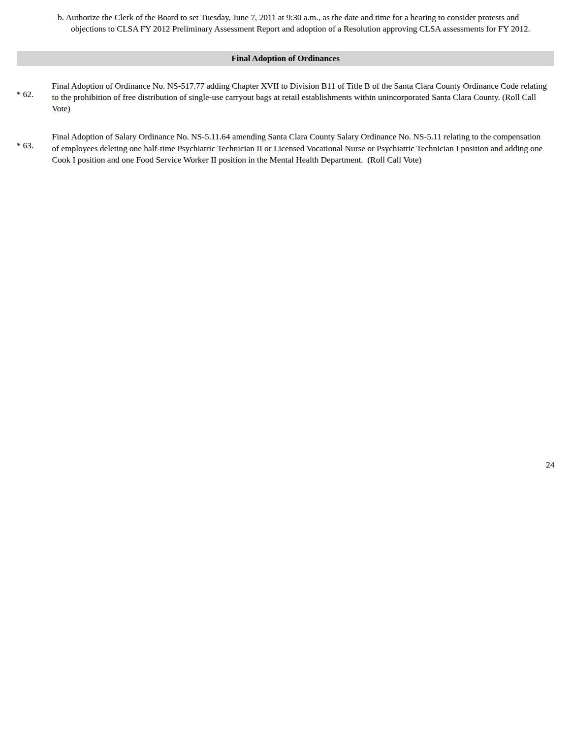b. Authorize the Clerk of the Board to set Tuesday, June 7, 2011 at 9:30 a.m., as the date and time for a hearing to consider protests and objections to CLSA FY 2012 Preliminary Assessment Report and adoption of a Resolution approving CLSA assessments for FY 2012.
Final Adoption of Ordinances
* 62.
Final Adoption of Ordinance No. NS-517.77 adding Chapter XVII to Division B11 of Title B of the Santa Clara County Ordinance Code relating to the prohibition of free distribution of single-use carryout bags at retail establishments within unincorporated Santa Clara County. (Roll Call Vote)
* 63.
Final Adoption of Salary Ordinance No. NS-5.11.64 amending Santa Clara County Salary Ordinance No. NS-5.11 relating to the compensation of employees deleting one half-time Psychiatric Technician II or Licensed Vocational Nurse or Psychiatric Technician I position and adding one Cook I position and one Food Service Worker II position in the Mental Health Department. (Roll Call Vote)
24